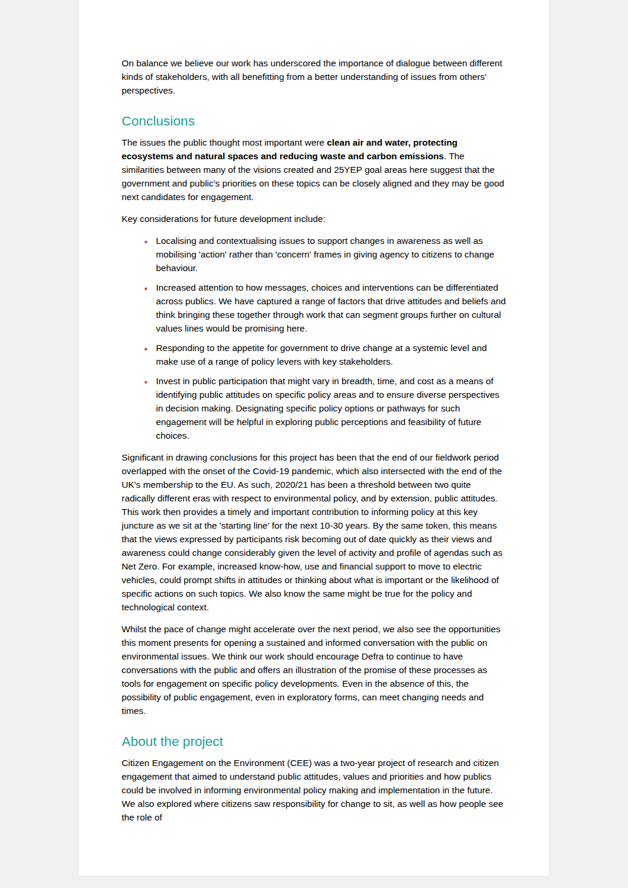On balance we believe our work has underscored the importance of dialogue between different kinds of stakeholders, with all benefitting from a better understanding of issues from others' perspectives.
Conclusions
The issues the public thought most important were clean air and water, protecting ecosystems and natural spaces and reducing waste and carbon emissions. The similarities between many of the visions created and 25YEP goal areas here suggest that the government and public's priorities on these topics can be closely aligned and they may be good next candidates for engagement.
Key considerations for future development include:
Localising and contextualising issues to support changes in awareness as well as mobilising 'action' rather than 'concern' frames in giving agency to citizens to change behaviour.
Increased attention to how messages, choices and interventions can be differentiated across publics. We have captured a range of factors that drive attitudes and beliefs and think bringing these together through work that can segment groups further on cultural values lines would be promising here.
Responding to the appetite for government to drive change at a systemic level and make use of a range of policy levers with key stakeholders.
Invest in public participation that might vary in breadth, time, and cost as a means of identifying public attitudes on specific policy areas and to ensure diverse perspectives in decision making. Designating specific policy options or pathways for such engagement will be helpful in exploring public perceptions and feasibility of future choices.
Significant in drawing conclusions for this project has been that the end of our fieldwork period overlapped with the onset of the Covid-19 pandemic, which also intersected with the end of the UK's membership to the EU. As such, 2020/21 has been a threshold between two quite radically different eras with respect to environmental policy, and by extension, public attitudes. This work then provides a timely and important contribution to informing policy at this key juncture as we sit at the 'starting line' for the next 10-30 years. By the same token, this means that the views expressed by participants risk becoming out of date quickly as their views and awareness could change considerably given the level of activity and profile of agendas such as Net Zero. For example, increased know-how, use and financial support to move to electric vehicles, could prompt shifts in attitudes or thinking about what is important or the likelihood of specific actions on such topics. We also know the same might be true for the policy and technological context.
Whilst the pace of change might accelerate over the next period, we also see the opportunities this moment presents for opening a sustained and informed conversation with the public on environmental issues. We think our work should encourage Defra to continue to have conversations with the public and offers an illustration of the promise of these processes as tools for engagement on specific policy developments. Even in the absence of this, the possibility of public engagement, even in exploratory forms, can meet changing needs and times.
About the project
Citizen Engagement on the Environment (CEE) was a two-year project of research and citizen engagement that aimed to understand public attitudes, values and priorities and how publics could be involved in informing environmental policy making and implementation in the future. We also explored where citizens saw responsibility for change to sit, as well as how people see the role of